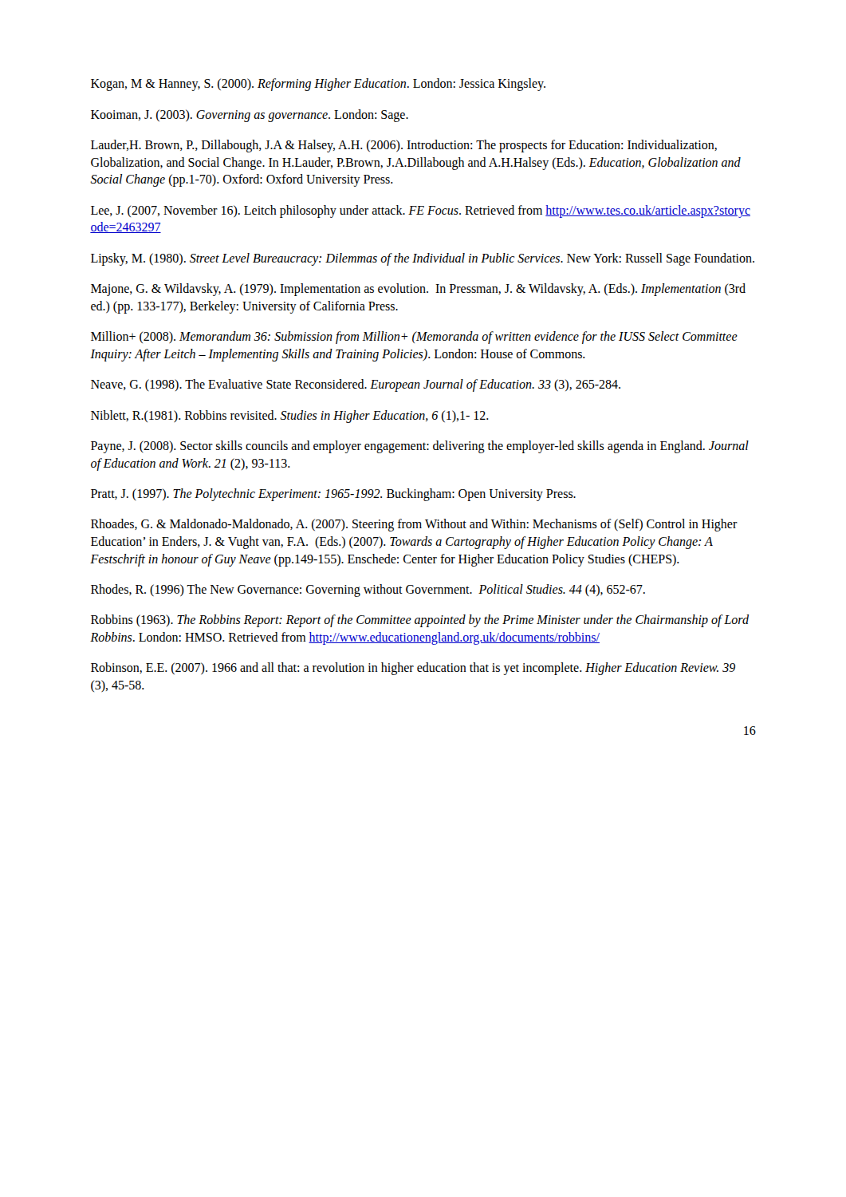Kogan, M & Hanney, S. (2000). Reforming Higher Education. London: Jessica Kingsley.
Kooiman, J. (2003). Governing as governance. London: Sage.
Lauder,H. Brown, P., Dillabough, J.A & Halsey, A.H. (2006). Introduction: The prospects for Education: Individualization, Globalization, and Social Change. In H.Lauder, P.Brown, J.A.Dillabough and A.H.Halsey (Eds.). Education, Globalization and Social Change (pp.1-70). Oxford: Oxford University Press.
Lee, J. (2007, November 16). Leitch philosophy under attack. FE Focus. Retrieved from http://www.tes.co.uk/article.aspx?storycode=2463297
Lipsky, M. (1980). Street Level Bureaucracy: Dilemmas of the Individual in Public Services. New York: Russell Sage Foundation.
Majone, G. & Wildavsky, A. (1979). Implementation as evolution. In Pressman, J. & Wildavsky, A. (Eds.). Implementation (3rd ed.) (pp. 133-177), Berkeley: University of California Press.
Million+ (2008). Memorandum 36: Submission from Million+ (Memoranda of written evidence for the IUSS Select Committee Inquiry: After Leitch – Implementing Skills and Training Policies). London: House of Commons.
Neave, G. (1998). The Evaluative State Reconsidered. European Journal of Education. 33 (3), 265-284.
Niblett, R.(1981). Robbins revisited. Studies in Higher Education, 6 (1),1- 12.
Payne, J. (2008). Sector skills councils and employer engagement: delivering the employer-led skills agenda in England. Journal of Education and Work. 21 (2), 93-113.
Pratt, J. (1997). The Polytechnic Experiment: 1965-1992. Buckingham: Open University Press.
Rhoades, G. & Maldonado-Maldonado, A. (2007). Steering from Without and Within: Mechanisms of (Self) Control in Higher Education’ in Enders, J. & Vught van, F.A. (Eds.) (2007). Towards a Cartography of Higher Education Policy Change: A Festschrift in honour of Guy Neave (pp.149-155). Enschede: Center for Higher Education Policy Studies (CHEPS).
Rhodes, R. (1996) The New Governance: Governing without Government. Political Studies. 44 (4), 652-67.
Robbins (1963). The Robbins Report: Report of the Committee appointed by the Prime Minister under the Chairmanship of Lord Robbins. London: HMSO. Retrieved from http://www.educationengland.org.uk/documents/robbins/
Robinson, E.E. (2007). 1966 and all that: a revolution in higher education that is yet incomplete. Higher Education Review. 39 (3), 45-58.
16